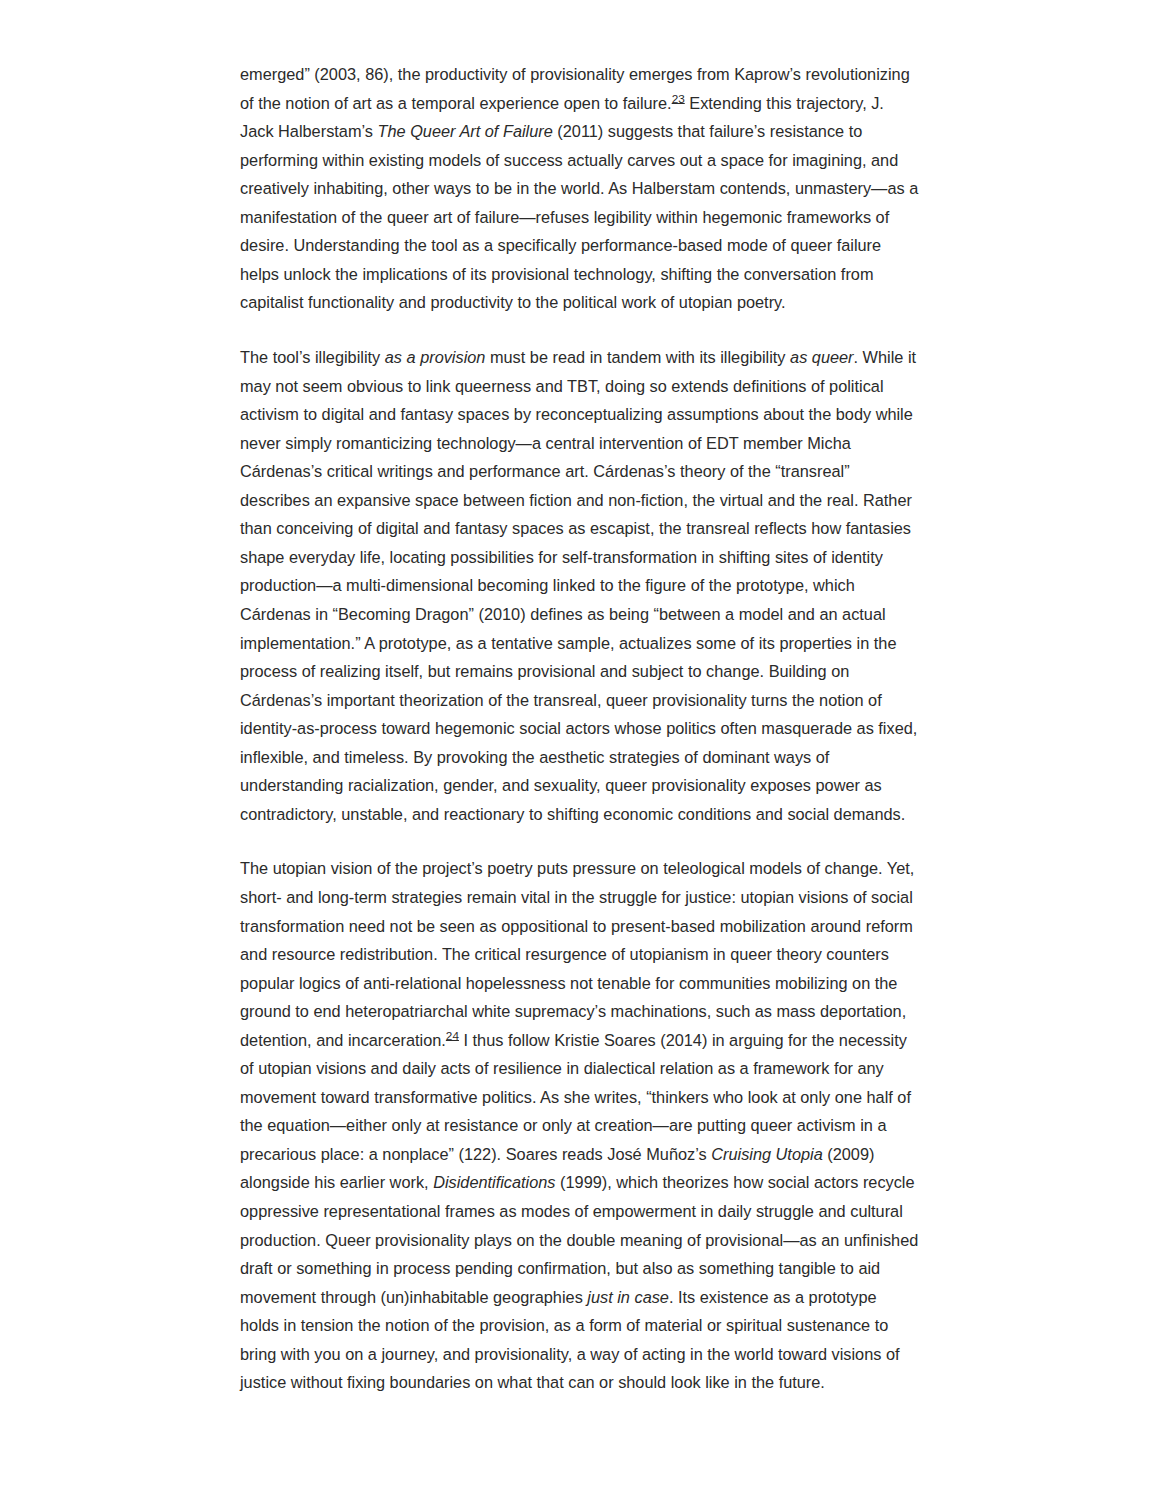emerged” (2003, 86), the productivity of provisionality emerges from Kaprow’s revolutionizing of the notion of art as a temporal experience open to failure.23 Extending this trajectory, J. Jack Halberstam’s The Queer Art of Failure (2011) suggests that failure’s resistance to performing within existing models of success actually carves out a space for imagining, and creatively inhabiting, other ways to be in the world. As Halberstam contends, unmastery—as a manifestation of the queer art of failure—refuses legibility within hegemonic frameworks of desire. Understanding the tool as a specifically performance-based mode of queer failure helps unlock the implications of its provisional technology, shifting the conversation from capitalist functionality and productivity to the political work of utopian poetry.
The tool’s illegibility as a provision must be read in tandem with its illegibility as queer. While it may not seem obvious to link queerness and TBT, doing so extends definitions of political activism to digital and fantasy spaces by reconceptualizing assumptions about the body while never simply romanticizing technology—a central intervention of EDT member Micha Cárdenas’s critical writings and performance art. Cárdenas’s theory of the “transreal” describes an expansive space between fiction and non-fiction, the virtual and the real. Rather than conceiving of digital and fantasy spaces as escapist, the transreal reflects how fantasies shape everyday life, locating possibilities for self-transformation in shifting sites of identity production—a multi-dimensional becoming linked to the figure of the prototype, which Cárdenas in “Becoming Dragon” (2010) defines as being “between a model and an actual implementation.” A prototype, as a tentative sample, actualizes some of its properties in the process of realizing itself, but remains provisional and subject to change. Building on Cárdenas’s important theorization of the transreal, queer provisionality turns the notion of identity-as-process toward hegemonic social actors whose politics often masquerade as fixed, inflexible, and timeless. By provoking the aesthetic strategies of dominant ways of understanding racialization, gender, and sexuality, queer provisionality exposes power as contradictory, unstable, and reactionary to shifting economic conditions and social demands.
The utopian vision of the project’s poetry puts pressure on teleological models of change. Yet, short- and long-term strategies remain vital in the struggle for justice: utopian visions of social transformation need not be seen as oppositional to present-based mobilization around reform and resource redistribution. The critical resurgence of utopianism in queer theory counters popular logics of anti-relational hopelessness not tenable for communities mobilizing on the ground to end heteropatriarchal white supremacy’s machinations, such as mass deportation, detention, and incarceration.24 I thus follow Kristie Soares (2014) in arguing for the necessity of utopian visions and daily acts of resilience in dialectical relation as a framework for any movement toward transformative politics. As she writes, “thinkers who look at only one half of the equation—either only at resistance or only at creation—are putting queer activism in a precarious place: a nonplace” (122). Soares reads José Muñoz’s Cruising Utopia (2009) alongside his earlier work, Disidentifications (1999), which theorizes how social actors recycle oppressive representational frames as modes of empowerment in daily struggle and cultural production. Queer provisionality plays on the double meaning of provisional—as an unfinished draft or something in process pending confirmation, but also as something tangible to aid movement through (un)inhabitable geographies just in case. Its existence as a prototype holds in tension the notion of the provision, as a form of material or spiritual sustenance to bring with you on a journey, and provisionality, a way of acting in the world toward visions of justice without fixing boundaries on what that can or should look like in the future.